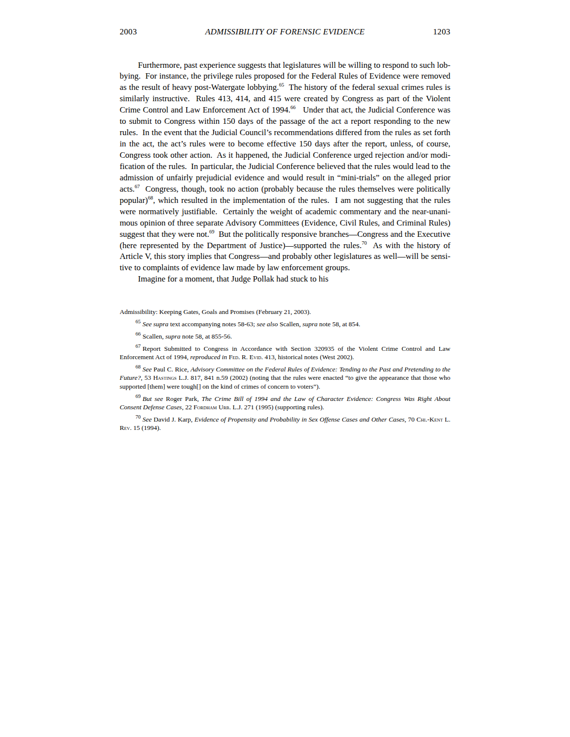2003 ADMISSIBILITY OF FORENSIC EVIDENCE 1203
Furthermore, past experience suggests that legislatures will be willing to respond to such lobbying. For instance, the privilege rules proposed for the Federal Rules of Evidence were removed as the result of heavy post-Watergate lobbying.65 The history of the federal sexual crimes rules is similarly instructive. Rules 413, 414, and 415 were created by Congress as part of the Violent Crime Control and Law Enforcement Act of 1994.66 Under that act, the Judicial Conference was to submit to Congress within 150 days of the passage of the act a report responding to the new rules. In the event that the Judicial Council’s recommendations differed from the rules as set forth in the act, the act’s rules were to become effective 150 days after the report, unless, of course, Congress took other action. As it happened, the Judicial Conference urged rejection and/or modification of the rules. In particular, the Judicial Conference believed that the rules would lead to the admission of unfairly prejudicial evidence and would result in “mini-trials” on the alleged prior acts.67 Congress, though, took no action (probably because the rules themselves were politically popular)68, which resulted in the implementation of the rules. I am not suggesting that the rules were normatively justifiable. Certainly the weight of academic commentary and the near-unanimous opinion of three separate Advisory Committees (Evidence, Civil Rules, and Criminal Rules) suggest that they were not.69 But the politically responsive branches—Congress and the Executive (here represented by the Department of Justice)—supported the rules.70 As with the history of Article V, this story implies that Congress—and probably other legislatures as well—will be sensitive to complaints of evidence law made by law enforcement groups.
Imagine for a moment, that Judge Pollak had stuck to his
Admissibility: Keeping Gates, Goals and Promises (February 21, 2003).
65 See supra text accompanying notes 58-63; see also Scallen, supra note 58, at 854.
66 Scallen, supra note 58, at 855-56.
67 Report Submitted to Congress in Accordance with Section 320935 of the Violent Crime Control and Law Enforcement Act of 1994, reproduced in Fed. R. Evid. 413, historical notes (West 2002).
68 See Paul C. Rice, Advisory Committee on the Federal Rules of Evidence: Tending to the Past and Pretending to the Future?, 53 Hastings L.J. 817, 841 n.59 (2002) (noting that the rules were enacted “to give the appearance that those who supported [them] were tough[] on the kind of crimes of concern to voters”).
69 But see Roger Park, The Crime Bill of 1994 and the Law of Character Evidence: Congress Was Right About Consent Defense Cases, 22 Fordham Urb. L.J. 271 (1995) (supporting rules).
70 See David J. Karp, Evidence of Propensity and Probability in Sex Offense Cases and Other Cases, 70 Chi.-Kent L. Rev. 15 (1994).